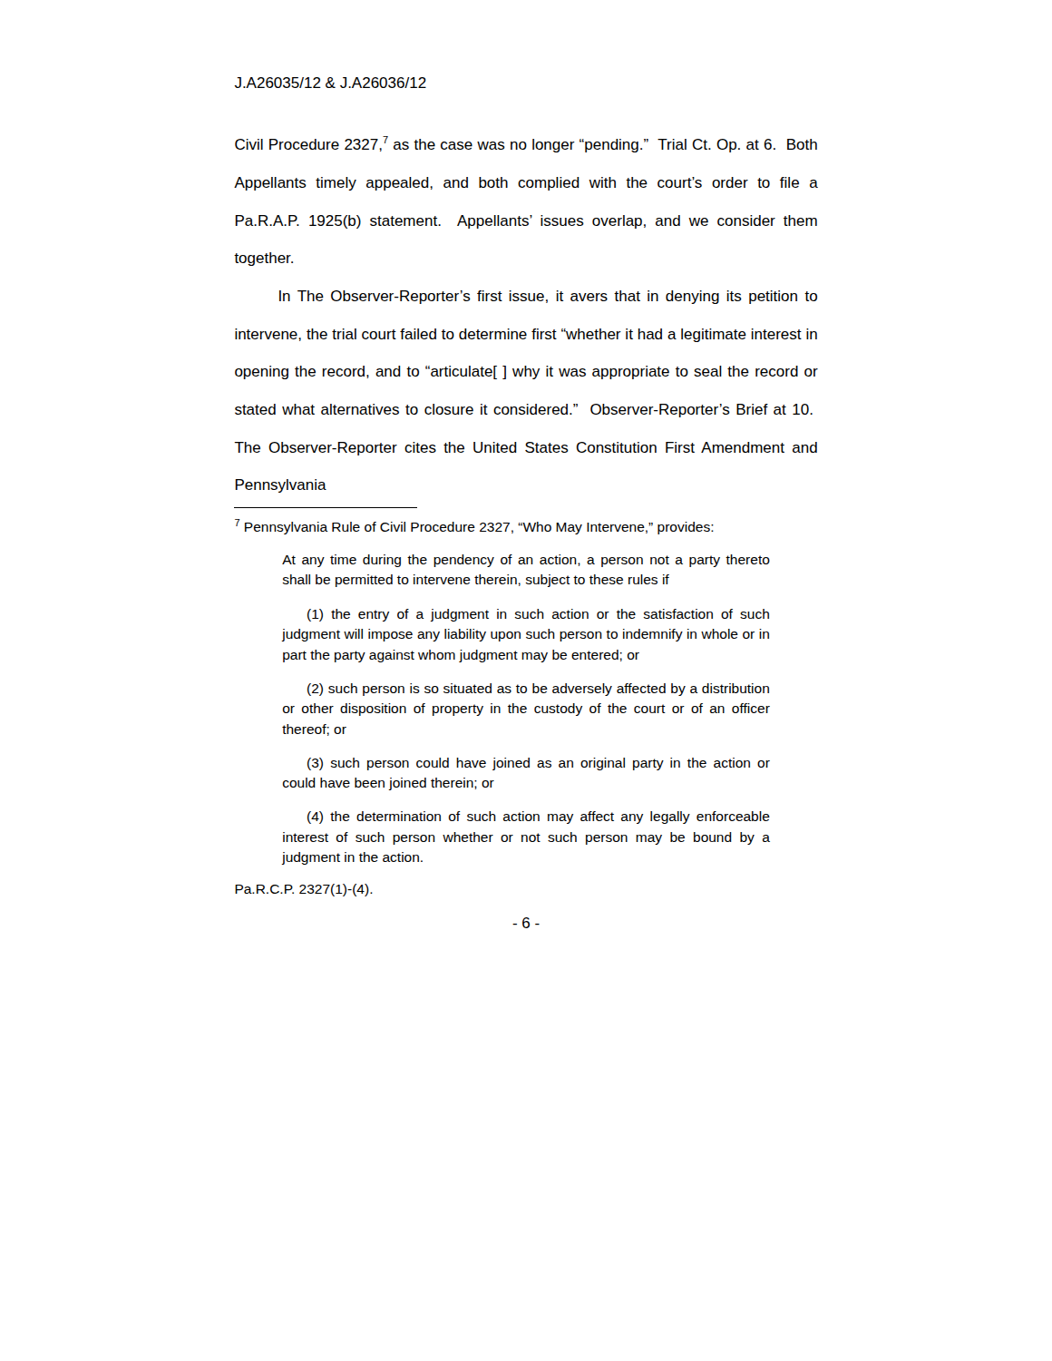J.A26035/12 & J.A26036/12
Civil Procedure 2327,7 as the case was no longer “pending.” Trial Ct. Op. at 6. Both Appellants timely appealed, and both complied with the court’s order to file a Pa.R.A.P. 1925(b) statement. Appellants’ issues overlap, and we consider them together.
In The Observer-Reporter’s first issue, it avers that in denying its petition to intervene, the trial court failed to determine first “whether it had a legitimate interest in opening the record, and to “articulate[ ] why it was appropriate to seal the record or stated what alternatives to closure it considered.” Observer-Reporter’s Brief at 10. The Observer-Reporter cites the United States Constitution First Amendment and Pennsylvania
7 Pennsylvania Rule of Civil Procedure 2327, “Who May Intervene,” provides:
At any time during the pendency of an action, a person not a party thereto shall be permitted to intervene therein, subject to these rules if
(1) the entry of a judgment in such action or the satisfaction of such judgment will impose any liability upon such person to indemnify in whole or in part the party against whom judgment may be entered; or
(2) such person is so situated as to be adversely affected by a distribution or other disposition of property in the custody of the court or of an officer thereof; or
(3) such person could have joined as an original party in the action or could have been joined therein; or
(4) the determination of such action may affect any legally enforceable interest of such person whether or not such person may be bound by a judgment in the action.
Pa.R.C.P. 2327(1)-(4).
- 6 -